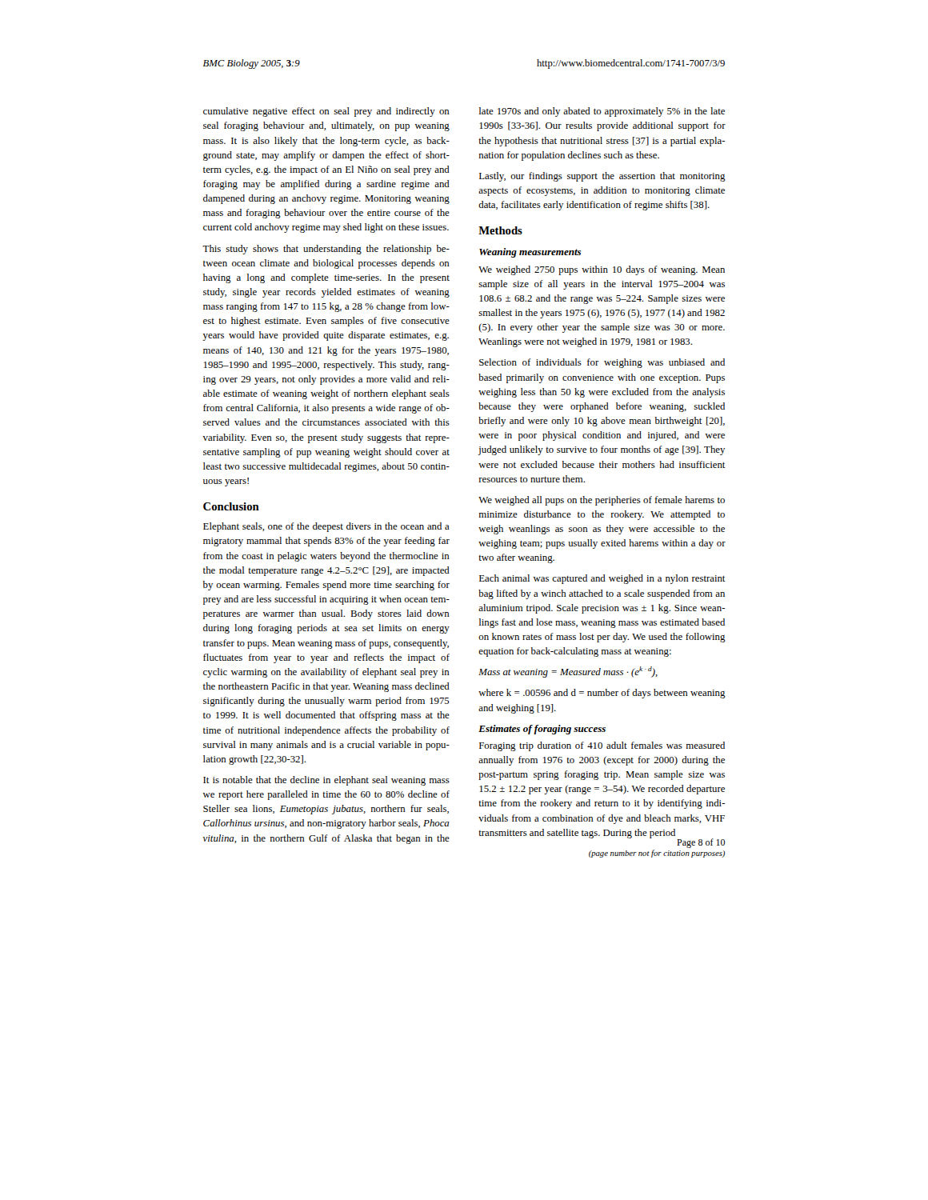BMC Biology 2005, 3:9
http://www.biomedcentral.com/1741-7007/3/9
cumulative negative effect on seal prey and indirectly on seal foraging behaviour and, ultimately, on pup weaning mass. It is also likely that the long-term cycle, as background state, may amplify or dampen the effect of short-term cycles, e.g. the impact of an El Niño on seal prey and foraging may be amplified during a sardine regime and dampened during an anchovy regime. Monitoring weaning mass and foraging behaviour over the entire course of the current cold anchovy regime may shed light on these issues.
This study shows that understanding the relationship between ocean climate and biological processes depends on having a long and complete time-series. In the present study, single year records yielded estimates of weaning mass ranging from 147 to 115 kg, a 28 % change from lowest to highest estimate. Even samples of five consecutive years would have provided quite disparate estimates, e.g. means of 140, 130 and 121 kg for the years 1975–1980, 1985–1990 and 1995–2000, respectively. This study, ranging over 29 years, not only provides a more valid and reliable estimate of weaning weight of northern elephant seals from central California, it also presents a wide range of observed values and the circumstances associated with this variability. Even so, the present study suggests that representative sampling of pup weaning weight should cover at least two successive multidecadal regimes, about 50 continuous years!
Conclusion
Elephant seals, one of the deepest divers in the ocean and a migratory mammal that spends 83% of the year feeding far from the coast in pelagic waters beyond the thermocline in the modal temperature range 4.2–5.2°C [29], are impacted by ocean warming. Females spend more time searching for prey and are less successful in acquiring it when ocean temperatures are warmer than usual. Body stores laid down during long foraging periods at sea set limits on energy transfer to pups. Mean weaning mass of pups, consequently, fluctuates from year to year and reflects the impact of cyclic warming on the availability of elephant seal prey in the northeastern Pacific in that year. Weaning mass declined significantly during the unusually warm period from 1975 to 1999. It is well documented that offspring mass at the time of nutritional independence affects the probability of survival in many animals and is a crucial variable in population growth [22,30-32].
It is notable that the decline in elephant seal weaning mass we report here paralleled in time the 60 to 80% decline of Steller sea lions, Eumetopias jubatus, northern fur seals, Callorhinus ursinus, and non-migratory harbor seals, Phoca vitulina, in the northern Gulf of Alaska that began in the late 1970s and only abated to approximately 5% in the late 1990s [33-36]. Our results provide additional support for the hypothesis that nutritional stress [37] is a partial explanation for population declines such as these.
Lastly, our findings support the assertion that monitoring aspects of ecosystems, in addition to monitoring climate data, facilitates early identification of regime shifts [38].
Methods
Weaning measurements
We weighed 2750 pups within 10 days of weaning. Mean sample size of all years in the interval 1975–2004 was 108.6 ± 68.2 and the range was 5–224. Sample sizes were smallest in the years 1975 (6), 1976 (5), 1977 (14) and 1982 (5). In every other year the sample size was 30 or more. Weanlings were not weighed in 1979, 1981 or 1983.
Selection of individuals for weighing was unbiased and based primarily on convenience with one exception. Pups weighing less than 50 kg were excluded from the analysis because they were orphaned before weaning, suckled briefly and were only 10 kg above mean birthweight [20], were in poor physical condition and injured, and were judged unlikely to survive to four months of age [39]. They were not excluded because their mothers had insufficient resources to nurture them.
We weighed all pups on the peripheries of female harems to minimize disturbance to the rookery. We attempted to weigh weanlings as soon as they were accessible to the weighing team; pups usually exited harems within a day or two after weaning.
Each animal was captured and weighed in a nylon restraint bag lifted by a winch attached to a scale suspended from an aluminium tripod. Scale precision was ± 1 kg. Since weanlings fast and lose mass, weaning mass was estimated based on known rates of mass lost per day. We used the following equation for back-calculating mass at weaning:
Mass at weaning = Measured mass · (ek · d),
where k = .00596 and d = number of days between weaning and weighing [19].
Estimates of foraging success
Foraging trip duration of 410 adult females was measured annually from 1976 to 2003 (except for 2000) during the post-partum spring foraging trip. Mean sample size was 15.2 ± 12.2 per year (range = 3–54). We recorded departure time from the rookery and return to it by identifying individuals from a combination of dye and bleach marks, VHF transmitters and satellite tags. During the period
Page 8 of 10
(page number not for citation purposes)